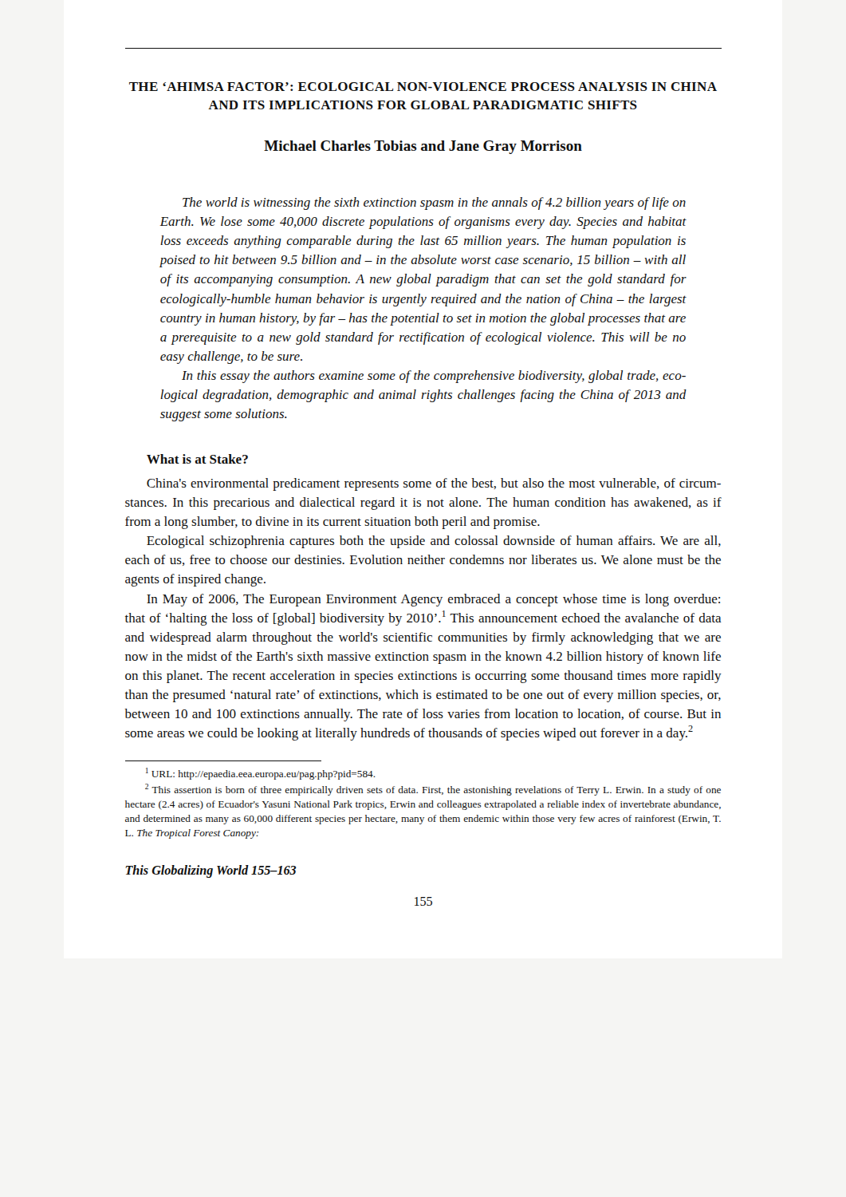The ‘Ahimsa Factor’: Ecological Non-Violence Process Analysis in China and Its Implications for Global Paradigmatic Shifts
Michael Charles Tobias and Jane Gray Morrison
The world is witnessing the sixth extinction spasm in the annals of 4.2 billion years of life on Earth. We lose some 40,000 discrete populations of organisms every day. Species and habitat loss exceeds anything comparable during the last 65 million years. The human population is poised to hit between 9.5 billion and – in the absolute worst case scenario, 15 billion – with all of its accompanying consumption. A new global paradigm that can set the gold standard for ecologically-humble human behavior is urgently required and the nation of China – the largest country in human history, by far – has the potential to set in motion the global processes that are a prerequisite to a new gold standard for rectification of ecological violence. This will be no easy challenge, to be sure.
In this essay the authors examine some of the comprehensive biodiversity, global trade, ecological degradation, demographic and animal rights challenges facing the China of 2013 and suggest some solutions.
What is at Stake?
China's environmental predicament represents some of the best, but also the most vulnerable, of circumstances. In this precarious and dialectical regard it is not alone. The human condition has awakened, as if from a long slumber, to divine in its current situation both peril and promise.
Ecological schizophrenia captures both the upside and colossal downside of human affairs. We are all, each of us, free to choose our destinies. Evolution neither condemns nor liberates us. We alone must be the agents of inspired change.
In May of 2006, The European Environment Agency embraced a concept whose time is long overdue: that of ‘halting the loss of [global] biodiversity by 2010’.1 This announcement echoed the avalanche of data and widespread alarm throughout the world's scientific communities by firmly acknowledging that we are now in the midst of the Earth's sixth massive extinction spasm in the known 4.2 billion history of known life on this planet. The recent acceleration in species extinctions is occurring some thousand times more rapidly than the presumed ‘natural rate’ of extinctions, which is estimated to be one out of every million species, or, between 10 and 100 extinctions annually. The rate of loss varies from location to location, of course. But in some areas we could be looking at literally hundreds of thousands of species wiped out forever in a day.2
1 URL: http://epaedia.eea.europa.eu/pag.php?pid=584.
2 This assertion is born of three empirically driven sets of data. First, the astonishing revelations of Terry L. Erwin. In a study of one hectare (2.4 acres) of Ecuador's Yasuni National Park tropics, Erwin and colleagues extrapolated a reliable index of invertebrate abundance, and determined as many as 60,000 different species per hectare, many of them endemic within those very few acres of rainforest (Erwin, T. L. The Tropical Forest Canopy:
This Globalizing World 155–163
155